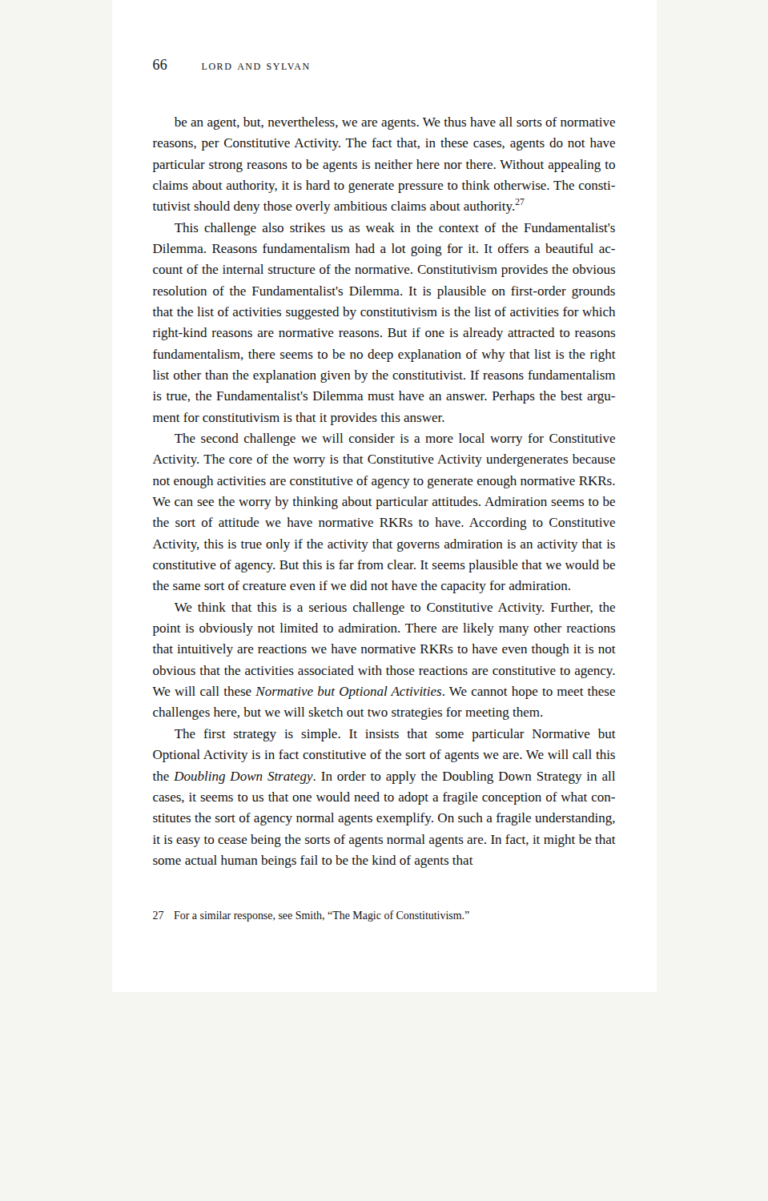66 Lord and Sylvan
be an agent, but, nevertheless, we are agents. We thus have all sorts of normative reasons, per Constitutive Activity. The fact that, in these cases, agents do not have particular strong reasons to be agents is neither here nor there. Without appealing to claims about authority, it is hard to generate pressure to think otherwise. The constitutivist should deny those overly ambitious claims about authority.27
This challenge also strikes us as weak in the context of the Fundamentalist's Dilemma. Reasons fundamentalism had a lot going for it. It offers a beautiful account of the internal structure of the normative. Constitutivism provides the obvious resolution of the Fundamentalist's Dilemma. It is plausible on first-order grounds that the list of activities suggested by constitutivism is the list of activities for which right-kind reasons are normative reasons. But if one is already attracted to reasons fundamentalism, there seems to be no deep explanation of why that list is the right list other than the explanation given by the constitutivist. If reasons fundamentalism is true, the Fundamentalist's Dilemma must have an answer. Perhaps the best argument for constitutivism is that it provides this answer.
The second challenge we will consider is a more local worry for Constitutive Activity. The core of the worry is that Constitutive Activity undergenerates because not enough activities are constitutive of agency to generate enough normative RKRs. We can see the worry by thinking about particular attitudes. Admiration seems to be the sort of attitude we have normative RKRs to have. According to Constitutive Activity, this is true only if the activity that governs admiration is an activity that is constitutive of agency. But this is far from clear. It seems plausible that we would be the same sort of creature even if we did not have the capacity for admiration.
We think that this is a serious challenge to Constitutive Activity. Further, the point is obviously not limited to admiration. There are likely many other reactions that intuitively are reactions we have normative RKRs to have even though it is not obvious that the activities associated with those reactions are constitutive to agency. We will call these Normative but Optional Activities. We cannot hope to meet these challenges here, but we will sketch out two strategies for meeting them.
The first strategy is simple. It insists that some particular Normative but Optional Activity is in fact constitutive of the sort of agents we are. We will call this the Doubling Down Strategy. In order to apply the Doubling Down Strategy in all cases, it seems to us that one would need to adopt a fragile conception of what constitutes the sort of agency normal agents exemplify. On such a fragile understanding, it is easy to cease being the sorts of agents normal agents are. In fact, it might be that some actual human beings fail to be the kind of agents that
27 For a similar response, see Smith, “The Magic of Constitutivism.”